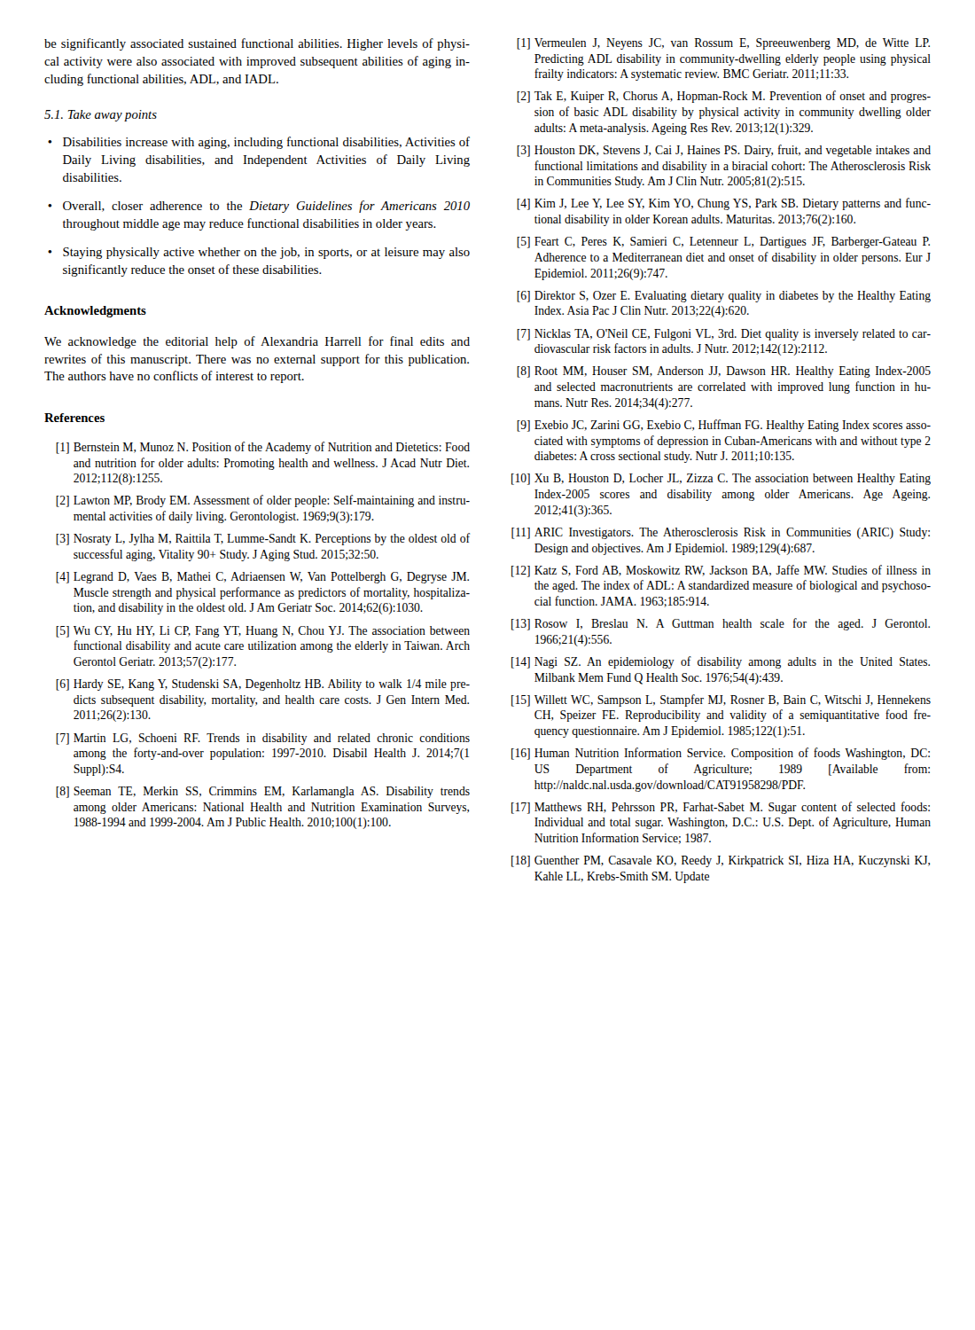be significantly associated sustained functional abilities. Higher levels of physical activity were also associated with improved subsequent abilities of aging including functional abilities, ADL, and IADL.
5.1. Take away points
Disabilities increase with aging, including functional disabilities, Activities of Daily Living disabilities, and Independent Activities of Daily Living disabilities.
Overall, closer adherence to the Dietary Guidelines for Americans 2010 throughout middle age may reduce functional disabilities in older years.
Staying physically active whether on the job, in sports, or at leisure may also significantly reduce the onset of these disabilities.
Acknowledgments
We acknowledge the editorial help of Alexandria Harrell for final edits and rewrites of this manuscript. There was no external support for this publication. The authors have no conflicts of interest to report.
References
Bernstein M, Munoz N. Position of the Academy of Nutrition and Dietetics: Food and nutrition for older adults: Promoting health and wellness. J Acad Nutr Diet. 2012;112(8):1255.
Lawton MP, Brody EM. Assessment of older people: Self-maintaining and instrumental activities of daily living. Gerontologist. 1969;9(3):179.
Nosraty L, Jylha M, Raittila T, Lumme-Sandt K. Perceptions by the oldest old of successful aging, Vitality 90+ Study. J Aging Stud. 2015;32:50.
Legrand D, Vaes B, Mathei C, Adriaensen W, Van Pottelbergh G, Degryse JM. Muscle strength and physical performance as predictors of mortality, hospitalization, and disability in the oldest old. J Am Geriatr Soc. 2014;62(6):1030.
Wu CY, Hu HY, Li CP, Fang YT, Huang N, Chou YJ. The association between functional disability and acute care utilization among the elderly in Taiwan. Arch Gerontol Geriatr. 2013;57(2):177.
Hardy SE, Kang Y, Studenski SA, Degenholtz HB. Ability to walk 1/4 mile predicts subsequent disability, mortality, and health care costs. J Gen Intern Med. 2011;26(2):130.
Martin LG, Schoeni RF. Trends in disability and related chronic conditions among the forty-and-over population: 1997-2010. Disabil Health J. 2014;7(1 Suppl):S4.
Seeman TE, Merkin SS, Crimmins EM, Karlamangla AS. Disability trends among older Americans: National Health and Nutrition Examination Surveys, 1988-1994 and 1999-2004. Am J Public Health. 2010;100(1):100.
Vermeulen J, Neyens JC, van Rossum E, Spreeuwenberg MD, de Witte LP. Predicting ADL disability in community-dwelling elderly people using physical frailty indicators: A systematic review. BMC Geriatr. 2011;11:33.
Tak E, Kuiper R, Chorus A, Hopman-Rock M. Prevention of onset and progression of basic ADL disability by physical activity in community dwelling older adults: A meta-analysis. Ageing Res Rev. 2013;12(1):329.
Houston DK, Stevens J, Cai J, Haines PS. Dairy, fruit, and vegetable intakes and functional limitations and disability in a biracial cohort: The Atherosclerosis Risk in Communities Study. Am J Clin Nutr. 2005;81(2):515.
Kim J, Lee Y, Lee SY, Kim YO, Chung YS, Park SB. Dietary patterns and functional disability in older Korean adults. Maturitas. 2013;76(2):160.
Feart C, Peres K, Samieri C, Letenneur L, Dartigues JF, Barberger-Gateau P. Adherence to a Mediterranean diet and onset of disability in older persons. Eur J Epidemiol. 2011;26(9):747.
Direktor S, Ozer E. Evaluating dietary quality in diabetes by the Healthy Eating Index. Asia Pac J Clin Nutr. 2013;22(4):620.
Nicklas TA, O'Neil CE, Fulgoni VL, 3rd. Diet quality is inversely related to cardiovascular risk factors in adults. J Nutr. 2012;142(12):2112.
Root MM, Houser SM, Anderson JJ, Dawson HR. Healthy Eating Index-2005 and selected macronutrients are correlated with improved lung function in humans. Nutr Res. 2014;34(4):277.
Exebio JC, Zarini GG, Exebio C, Huffman FG. Healthy Eating Index scores associated with symptoms of depression in Cuban-Americans with and without type 2 diabetes: A cross sectional study. Nutr J. 2011;10:135.
Xu B, Houston D, Locher JL, Zizza C. The association between Healthy Eating Index-2005 scores and disability among older Americans. Age Ageing. 2012;41(3):365.
ARIC Investigators. The Atherosclerosis Risk in Communities (ARIC) Study: Design and objectives. Am J Epidemiol. 1989;129(4):687.
Katz S, Ford AB, Moskowitz RW, Jackson BA, Jaffe MW. Studies of illness in the aged. The index of ADL: A standardized measure of biological and psychosocial function. JAMA. 1963;185:914.
Rosow I, Breslau N. A Guttman health scale for the aged. J Gerontol. 1966;21(4):556.
Nagi SZ. An epidemiology of disability among adults in the United States. Milbank Mem Fund Q Health Soc. 1976;54(4):439.
Willett WC, Sampson L, Stampfer MJ, Rosner B, Bain C, Witschi J, Hennekens CH, Speizer FE. Reproducibility and validity of a semiquantitative food frequency questionnaire. Am J Epidemiol. 1985;122(1):51.
Human Nutrition Information Service. Composition of foods Washington, DC: US Department of Agriculture; 1989 [Available from: http://naldc.nal.usda.gov/download/CAT91958298/PDF.
Matthews RH, Pehrsson PR, Farhat-Sabet M. Sugar content of selected foods: Individual and total sugar. Washington, D.C.: U.S. Dept. of Agriculture, Human Nutrition Information Service; 1987.
Guenther PM, Casavale KO, Reedy J, Kirkpatrick SI, Hiza HA, Kuczynski KJ, Kahle LL, Krebs-Smith SM. Update